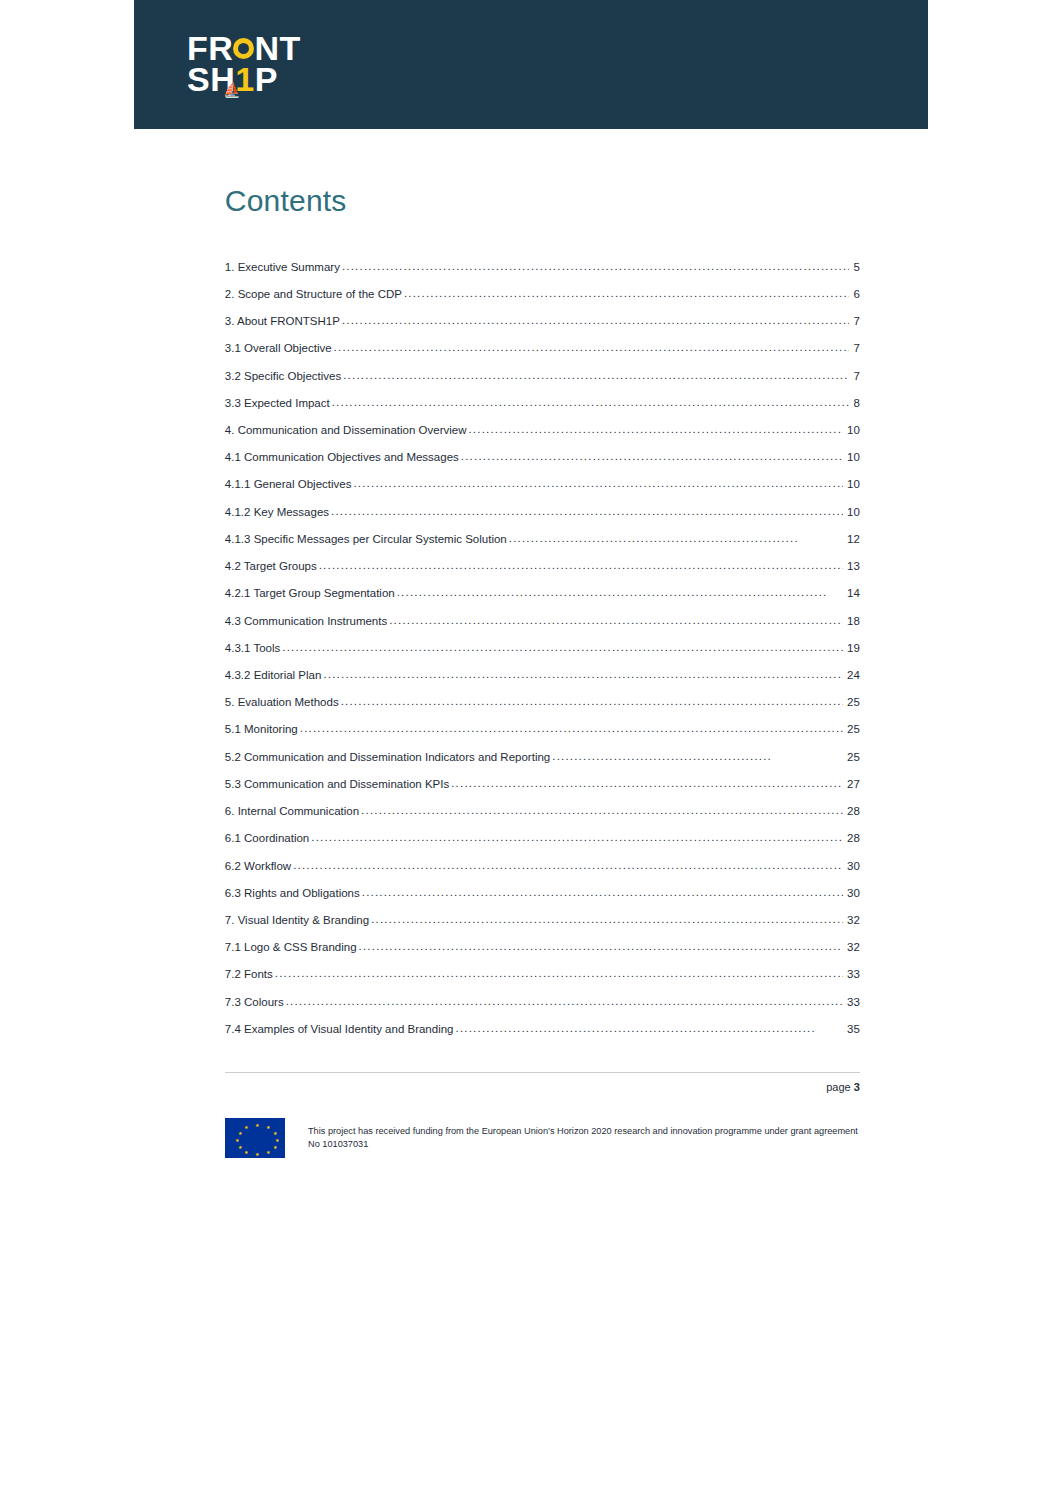FR NT SH1 P⛵
Contents
1. Executive Summary.................................................................................................................................................. 5
2. Scope and Structure of the CDP.................................................................................................................. 6
3. About FRONTSH1P.................................................................................................................................................. 7
3.1 Overall Objective.................................................................................................................................................. 7
3.2 Specific Objectives.................................................................................................................................................. 7
3.3 Expected Impact.................................................................................................................................................. 8
4. Communication and Dissemination Overview.................................................................................................. 10
4.1 Communication Objectives and Messages.................................................................................................. 10
4.1.1 General Objectives.................................................................................................................................. 10
4.1.2 Key Messages.................................................................................................................................. 10
4.1.3 Specific Messages per Circular Systemic Solution.................................................................. 12
4.2 Target Groups.................................................................................................................................................. 13
4.2.1 Target Group Segmentation.................................................................................................. 14
4.3 Communication Instruments.................................................................................................................. 18
4.3.1 Tools.................................................................................................................................................. 19
4.3.2 Editorial Plan.................................................................................................................................. 24
5. Evaluation Methods.................................................................................................................................................. 25
5.1 Monitoring.................................................................................................................................................. 25
5.2 Communication and Dissemination Indicators and Reporting.................................................. 25
5.3 Communication and Dissemination KPIs.................................................................................................. 27
6. Internal Communication.................................................................................................................................. 28
6.1 Coordination.................................................................................................................................................. 28
6.2 Workflow.................................................................................................................................................. 30
6.3 Rights and Obligations.................................................................................................................. 30
7. Visual Identity & Branding.................................................................................................................. 32
7.1 Logo & CSS Branding.................................................................................................................. 32
7.2 Fonts.................................................................................................................................................. 33
7.3 Colours.................................................................................................................................................. 33
7.4 Examples of Visual Identity and Branding.................................................................................. 35
page 3
★ ★ ★ ★ ★ ★ ★ ★ ★ ★ ★ ★
This project has received funding from the European Union’s Horizon 2020 research and innovation programme under grant agreement No 101037031